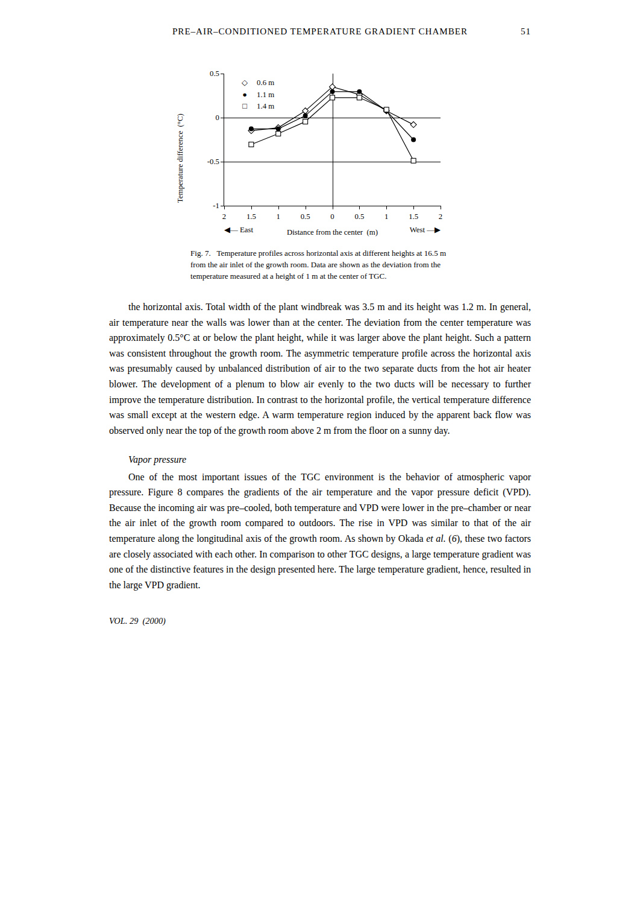PRE–AIR–CONDITIONED TEMPERATURE GRADIENT CHAMBER 51
0.5 0 -0.5 -1 2 1.5 1 0.5 0 0.5 1 1.5 2 ◀— East West —▶ Distance from the center (m)
Temperature difference (°C)
◇ 0.6 m
● 1.1 m
□ 1.4 m
Fig. 7. Temperature profiles across horizontal axis at different heights at 16.5 m from the air inlet of the growth room. Data are shown as the deviation from the temperature measured at a height of 1 m at the center of TGC.
the horizontal axis. Total width of the plant windbreak was 3.5 m and its height was 1.2 m. In general, air temperature near the walls was lower than at the center. The deviation from the center temperature was approximately 0.5°C at or below the plant height, while it was larger above the plant height. Such a pattern was consistent throughout the growth room. The asymmetric temperature profile across the horizontal axis was presumably caused by unbalanced distribution of air to the two separate ducts from the hot air heater blower. The development of a plenum to blow air evenly to the two ducts will be necessary to further improve the temperature distribution. In contrast to the horizontal profile, the vertical temperature difference was small except at the western edge. A warm temperature region induced by the apparent back flow was observed only near the top of the growth room above 2 m from the floor on a sunny day.
Vapor pressure
One of the most important issues of the TGC environment is the behavior of atmospheric vapor pressure. Figure 8 compares the gradients of the air temperature and the vapor pressure deficit (VPD). Because the incoming air was pre–cooled, both temperature and VPD were lower in the pre–chamber or near the air inlet of the growth room compared to outdoors. The rise in VPD was similar to that of the air temperature along the longitudinal axis of the growth room. As shown by Okada et al. (6), these two factors are closely associated with each other. In comparison to other TGC designs, a large temperature gradient was one of the distinctive features in the design presented here. The large temperature gradient, hence, resulted in the large VPD gradient.
VOL. 29 (2000)